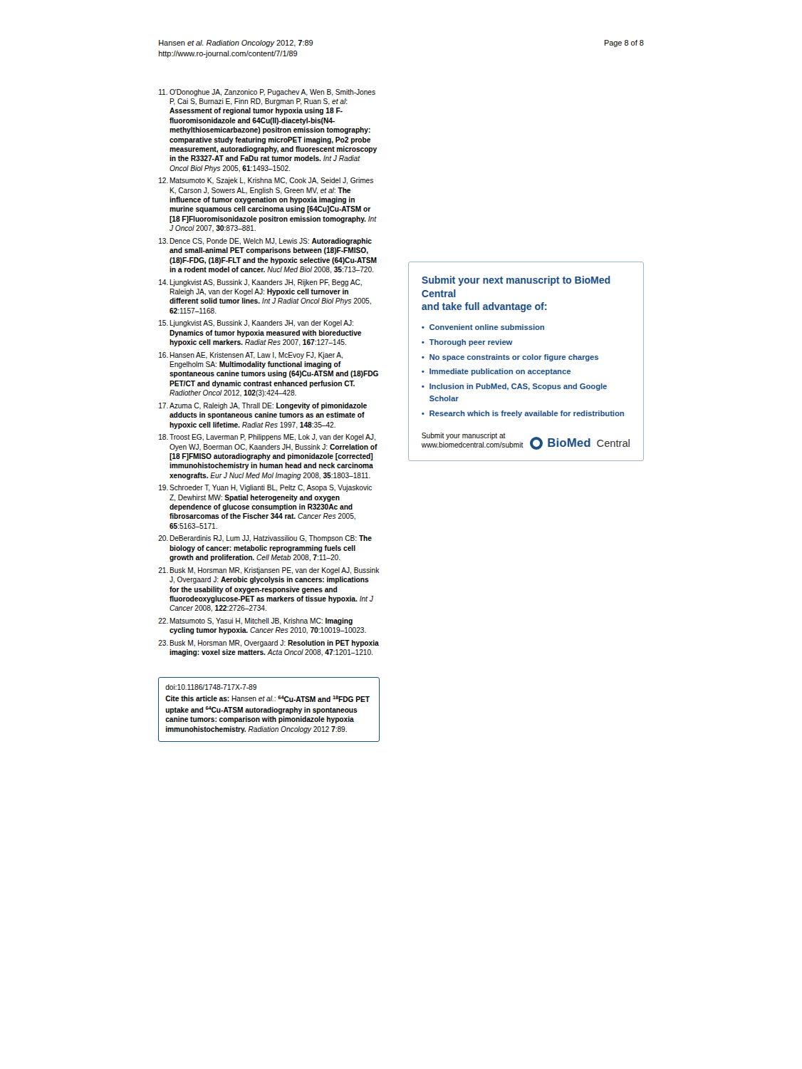Hansen et al. Radiation Oncology 2012, 7:89
http://www.ro-journal.com/content/7/1/89
Page 8 of 8
11 O'Donoghue JA, Zanzonico P, Pugachev A, Wen B, Smith-Jones P, Cai S, Burnazi E, Finn RD, Burgman P, Ruan S, et al: Assessment of regional tumor hypoxia using 18 F-fluoromisonidazole and 64Cu(II)-diacetyl-bis(N4-methylthiosemicarbazone) positron emission tomography: comparative study featuring microPET imaging, Po2 probe measurement, autoradiography, and fluorescent microscopy in the R3327-AT and FaDu rat tumor models. Int J Radiat Oncol Biol Phys 2005, 61:1493–1502.
12 Matsumoto K, Szajek L, Krishna MC, Cook JA, Seidel J, Grimes K, Carson J, Sowers AL, English S, Green MV, et al: The influence of tumor oxygenation on hypoxia imaging in murine squamous cell carcinoma using [64Cu]Cu-ATSM or [18 F]Fluoromisonidazole positron emission tomography. Int J Oncol 2007, 30:873–881.
13 Dence CS, Ponde DE, Welch MJ, Lewis JS: Autoradiographic and small-animal PET comparisons between (18)F-FMISO, (18)F-FDG, (18)F-FLT and the hypoxic selective (64)Cu-ATSM in a rodent model of cancer. Nucl Med Biol 2008, 35:713–720.
14 Ljungkvist AS, Bussink J, Kaanders JH, Rijken PF, Begg AC, Raleigh JA, van der Kogel AJ: Hypoxic cell turnover in different solid tumor lines. Int J Radiat Oncol Biol Phys 2005, 62:1157–1168.
15 Ljungkvist AS, Bussink J, Kaanders JH, van der Kogel AJ: Dynamics of tumor hypoxia measured with bioreductive hypoxic cell markers. Radiat Res 2007, 167:127–145.
16 Hansen AE, Kristensen AT, Law I, McEvoy FJ, Kjaer A, Engelholm SA: Multimodality functional imaging of spontaneous canine tumors using (64)Cu-ATSM and (18)FDG PET/CT and dynamic contrast enhanced perfusion CT. Radiother Oncol 2012, 102(3):424–428.
17 Azuma C, Raleigh JA, Thrall DE: Longevity of pimonidazole adducts in spontaneous canine tumors as an estimate of hypoxic cell lifetime. Radiat Res 1997, 148:35–42.
18 Troost EG, Laverman P, Philippens ME, Lok J, van der Kogel AJ, Oyen WJ, Boerman OC, Kaanders JH, Bussink J: Correlation of [18 F]FMISO autoradiography and pimonidazole [corrected] immunohistochemistry in human head and neck carcinoma xenografts. Eur J Nucl Med Mol Imaging 2008, 35:1803–1811.
19 Schroeder T, Yuan H, Viglianti BL, Peltz C, Asopa S, Vujaskovic Z, Dewhirst MW: Spatial heterogeneity and oxygen dependence of glucose consumption in R3230Ac and fibrosarcomas of the Fischer 344 rat. Cancer Res 2005, 65:5163–5171.
20 DeBerardinis RJ, Lum JJ, Hatzivassiliou G, Thompson CB: The biology of cancer: metabolic reprogramming fuels cell growth and proliferation. Cell Metab 2008, 7:11–20.
21 Busk M, Horsman MR, Kristjansen PE, van der Kogel AJ, Bussink J, Overgaard J: Aerobic glycolysis in cancers: implications for the usability of oxygen-responsive genes and fluorodeoxyglucose-PET as markers of tissue hypoxia. Int J Cancer 2008, 122:2726–2734.
22 Matsumoto S, Yasui H, Mitchell JB, Krishna MC: Imaging cycling tumor hypoxia. Cancer Res 2010, 70:10019–10023.
23 Busk M, Horsman MR, Overgaard J: Resolution in PET hypoxia imaging: voxel size matters. Acta Oncol 2008, 47:1201–1210.
doi:10.1186/1748-717X-7-89
Cite this article as: Hansen et al.: 64Cu-ATSM and 18FDG PET uptake and 64Cu-ATSM autoradiography in spontaneous canine tumors: comparison with pimonidazole hypoxia immunohistochemistry. Radiation Oncology 2012 7:89.
Submit your next manuscript to BioMed Central
and take full advantage of:
Convenient online submission
Thorough peer review
No space constraints or color figure charges
Immediate publication on acceptance
Inclusion in PubMed, CAS, Scopus and Google Scholar
Research which is freely available for redistribution
Submit your manuscript at
www.biomedcentral.com/submit
Bio Med Central